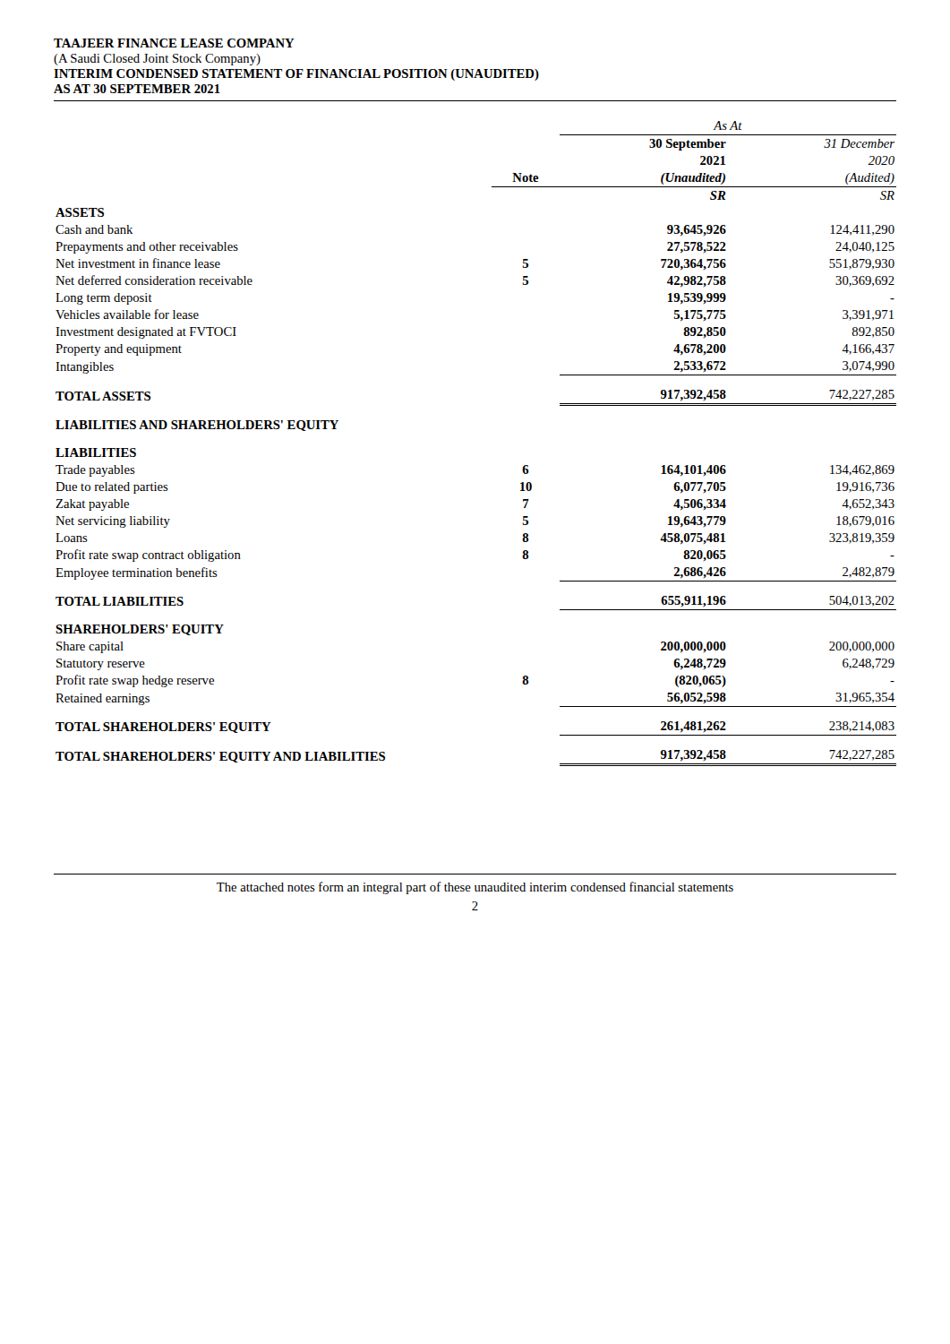TAAJEER FINANCE LEASE COMPANY
(A Saudi Closed Joint Stock Company)
INTERIM CONDENSED STATEMENT OF FINANCIAL POSITION (UNAUDITED)
AS AT 30 SEPTEMBER 2021
| | | As At |
| | | 30 September | 31 December |
| | | 2021 | 2020 |
| | Note | (Unaudited) | (Audited) |
| | | SR | SR |
| ASSETS | | | |
| Cash and bank | | 93,645,926 | 124,411,290 |
| Prepayments and other receivables | | 27,578,522 | 24,040,125 |
| Net investment in finance lease | 5 | 720,364,756 | 551,879,930 |
| Net deferred consideration receivable | 5 | 42,982,758 | 30,369,692 |
| Long term deposit | | 19,539,999 | - |
| Vehicles available for lease | | 5,175,775 | 3,391,971 |
| Investment designated at FVTOCI | | 892,850 | 892,850 |
| Property and equipment | | 4,678,200 | 4,166,437 |
| Intangibles | | 2,533,672 | 3,074,990 |
| TOTAL ASSETS | | 917,392,458 | 742,227,285 |
| LIABILITIES AND SHAREHOLDERS' EQUITY | | | |
| LIABILITIES | | | |
| Trade payables | 6 | 164,101,406 | 134,462,869 |
| Due to related parties | 10 | 6,077,705 | 19,916,736 |
| Zakat payable | 7 | 4,506,334 | 4,652,343 |
| Net servicing liability | 5 | 19,643,779 | 18,679,016 |
| Loans | 8 | 458,075,481 | 323,819,359 |
| Profit rate swap contract obligation | 8 | 820,065 | - |
| Employee termination benefits | | 2,686,426 | 2,482,879 |
| TOTAL LIABILITIES | | 655,911,196 | 504,013,202 |
| SHAREHOLDERS' EQUITY | | | |
| Share capital | | 200,000,000 | 200,000,000 |
| Statutory reserve | | 6,248,729 | 6,248,729 |
| Profit rate swap hedge reserve | 8 | (820,065) | - |
| Retained earnings | | 56,052,598 | 31,965,354 |
| TOTAL SHAREHOLDERS' EQUITY | | 261,481,262 | 238,214,083 |
| TOTAL SHAREHOLDERS' EQUITY AND LIABILITIES | | 917,392,458 | 742,227,285 |
The attached notes form an integral part of these unaudited interim condensed financial statements
2